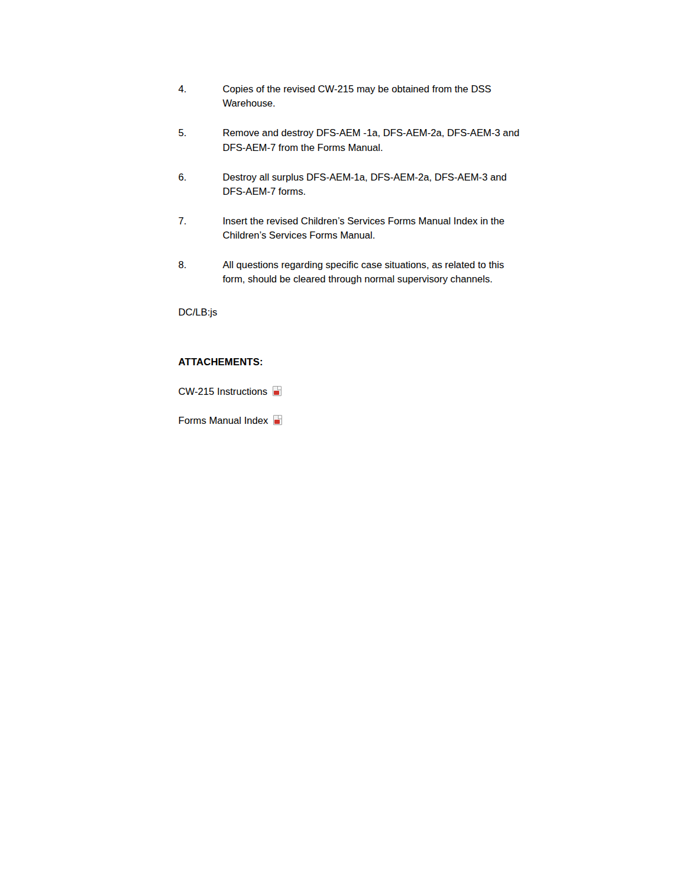4. Copies of the revised CW-215 may be obtained from the DSS Warehouse.
5. Remove and destroy DFS-AEM -1a, DFS-AEM-2a, DFS-AEM-3 and DFS-AEM-7 from the Forms Manual.
6. Destroy all surplus DFS-AEM-1a, DFS-AEM-2a, DFS-AEM-3 and DFS-AEM-7 forms.
7. Insert the revised Children’s Services Forms Manual Index in the Children’s Services Forms Manual.
8. All questions regarding specific case situations, as related to this form, should be cleared through normal supervisory channels.
DC/LB:js
ATTACHEMENTS:
CW-215 Instructions
Forms Manual Index